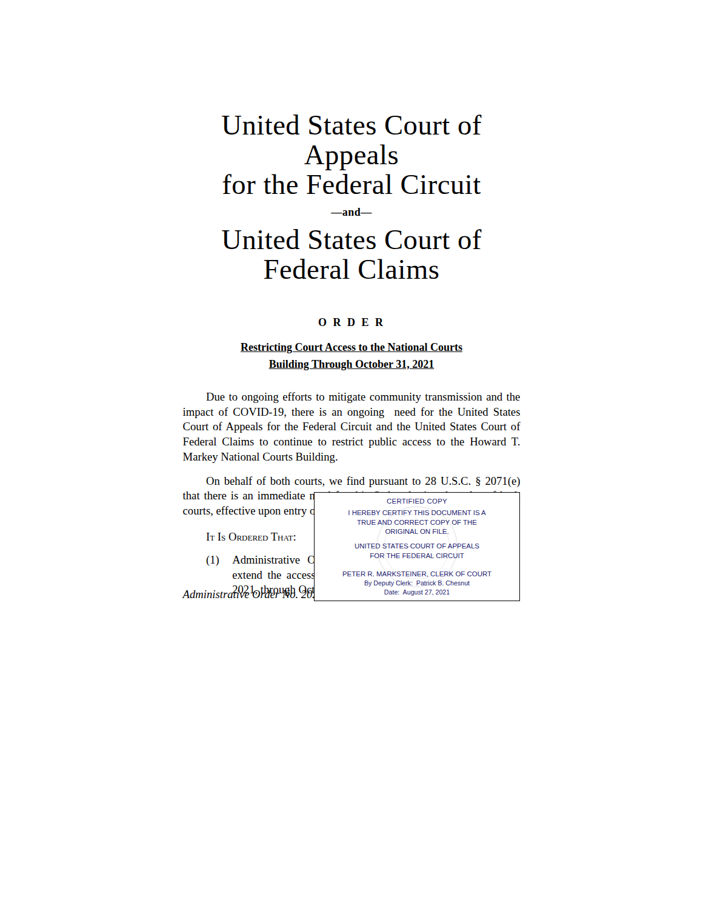United States Court of Appeals
for the Federal Circuit
—and—
United States Court of
Federal Claims
O R D E R
Restricting Court Access to the National Courts
Building Through October 31, 2021
Due to ongoing efforts to mitigate community transmission and the impact of COVID-19, there is an ongoing need for the United States Court of Appeals for the Federal Circuit and the United States Court of Federal Claims to continue to restrict public access to the Howard T. Markey National Courts Building.
On behalf of both courts, we find pursuant to 28 U.S.C. § 2071(e) that there is an immediate need for this Order altering the rules of both courts, effective upon entry of this Order.
It Is Ordered That:
(1) Administrative Order No. 2021-13 is hereby amended to extend the access restrictions and procedures dated July 30, 2021, through October 31, 2021.
Administrative Order No. 2021-14
★ ★ ★ ★ ★
CERTIFIED COPY
I HEREBY CERTIFY THIS DOCUMENT IS A
TRUE AND CORRECT COPY OF THE
ORIGINAL ON FILE.
UNITED STATES COURT OF APPEALS
FOR THE FEDERAL CIRCUIT
PETER R. MARKSTEINER, CLERK OF COURT
By Deputy Clerk: Patrick B. Chesnut
Date: August 27, 2021